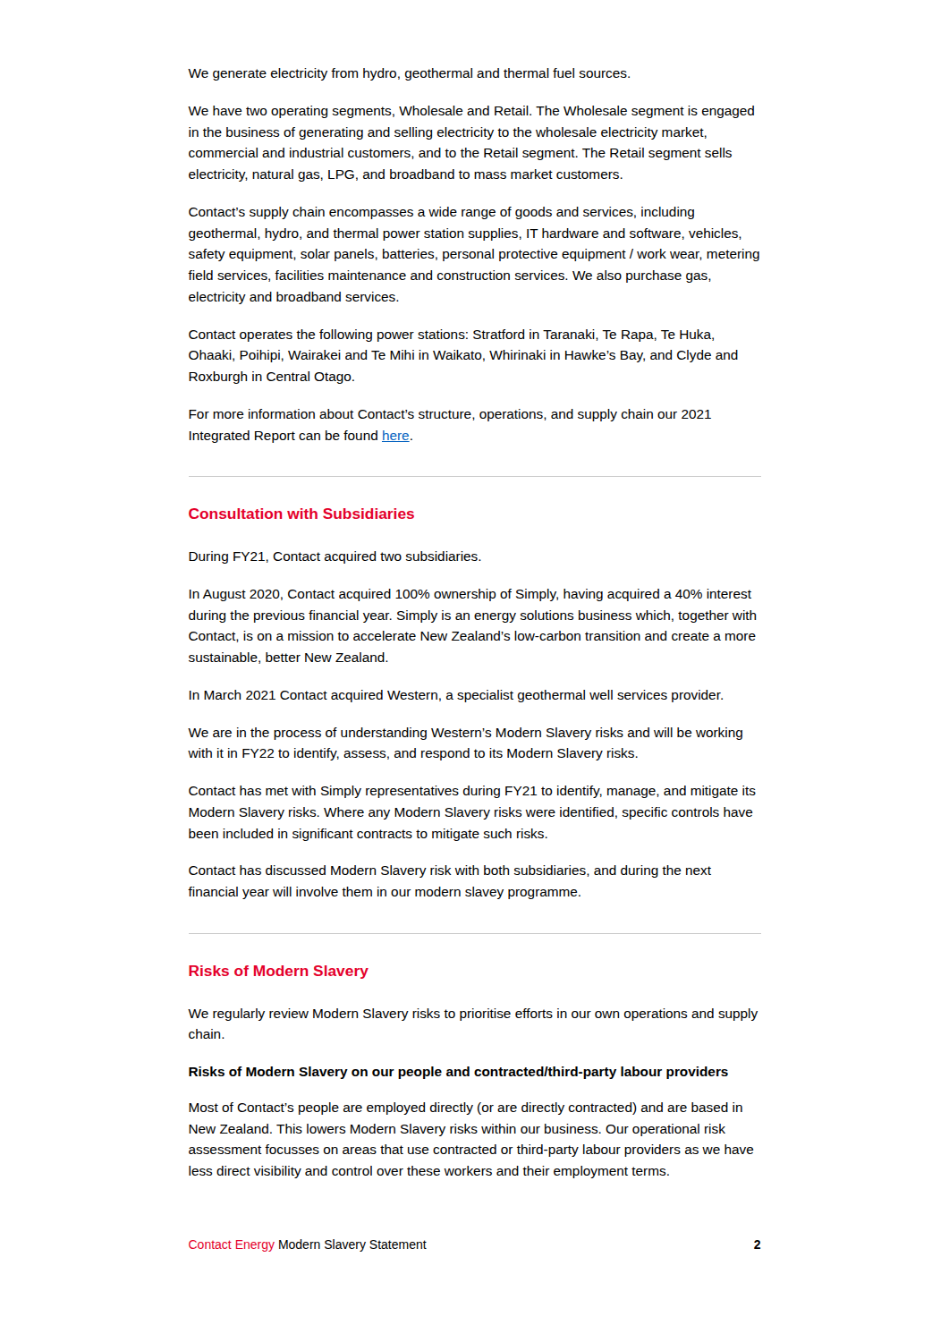We generate electricity from hydro, geothermal and thermal fuel sources.
We have two operating segments, Wholesale and Retail. The Wholesale segment is engaged in the business of generating and selling electricity to the wholesale electricity market, commercial and industrial customers, and to the Retail segment. The Retail segment sells electricity, natural gas, LPG, and broadband to mass market customers.
Contact’s supply chain encompasses a wide range of goods and services, including geothermal, hydro, and thermal power station supplies, IT hardware and software, vehicles, safety equipment, solar panels, batteries, personal protective equipment / work wear, metering field services, facilities maintenance and construction services. We also purchase gas, electricity and broadband services.
Contact operates the following power stations: Stratford in Taranaki, Te Rapa, Te Huka, Ohaaki, Poihipi, Wairakei and Te Mihi in Waikato, Whirinaki in Hawke’s Bay, and Clyde and Roxburgh in Central Otago.
For more information about Contact’s structure, operations, and supply chain our 2021 Integrated Report can be found here.
Consultation with Subsidiaries
During FY21, Contact acquired two subsidiaries.
In August 2020, Contact acquired 100% ownership of Simply, having acquired a 40% interest during the previous financial year. Simply is an energy solutions business which, together with Contact, is on a mission to accelerate New Zealand’s low-carbon transition and create a more sustainable, better New Zealand.
In March 2021 Contact acquired Western, a specialist geothermal well services provider.
We are in the process of understanding Western’s Modern Slavery risks and will be working with it in FY22 to identify, assess, and respond to its Modern Slavery risks.
Contact has met with Simply representatives during FY21 to identify, manage, and mitigate its Modern Slavery risks. Where any Modern Slavery risks were identified, specific controls have been included in significant contracts to mitigate such risks.
Contact has discussed Modern Slavery risk with both subsidiaries, and during the next financial year will involve them in our modern slavey programme.
Risks of Modern Slavery
We regularly review Modern Slavery risks to prioritise efforts in our own operations and supply chain.
Risks of Modern Slavery on our people and contracted/third-party labour providers
Most of Contact’s people are employed directly (or are directly contracted) and are based in New Zealand. This lowers Modern Slavery risks within our business. Our operational risk assessment focusses on areas that use contracted or third-party labour providers as we have less direct visibility and control over these workers and their employment terms.
Contact Energy Modern Slavery Statement
2